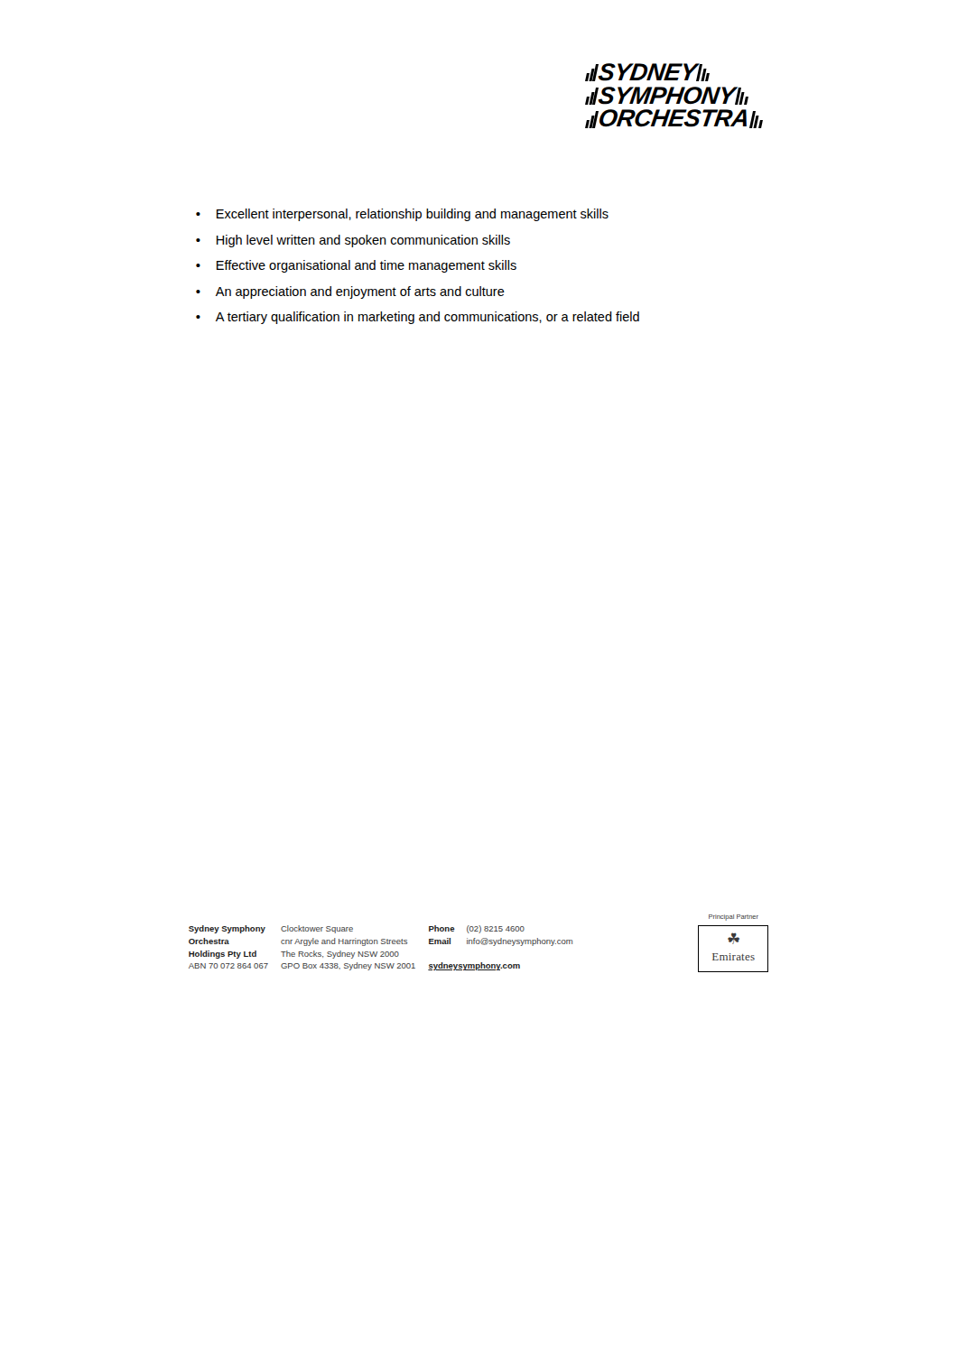SYDNEY
SYMPHONY
ORCHESTRA
Excellent interpersonal, relationship building and management skills
High level written and spoken communication skills
Effective organisational and time management skills
An appreciation and enjoyment of arts and culture
A tertiary qualification in marketing and communications, or a related field
Sydney Symphony
Orchestra
Holdings Pty Ltd
ABN 70 072 864 067
Clocktower Square
cnr Argyle and Harrington Streets
The Rocks, Sydney NSW 2000
GPO Box 4338, Sydney NSW 2001
Phone(02) 8215 4600
Emailinfo@sydneysymphony.com
sydneysymphony.com
Principal Partner
☘
Emirates